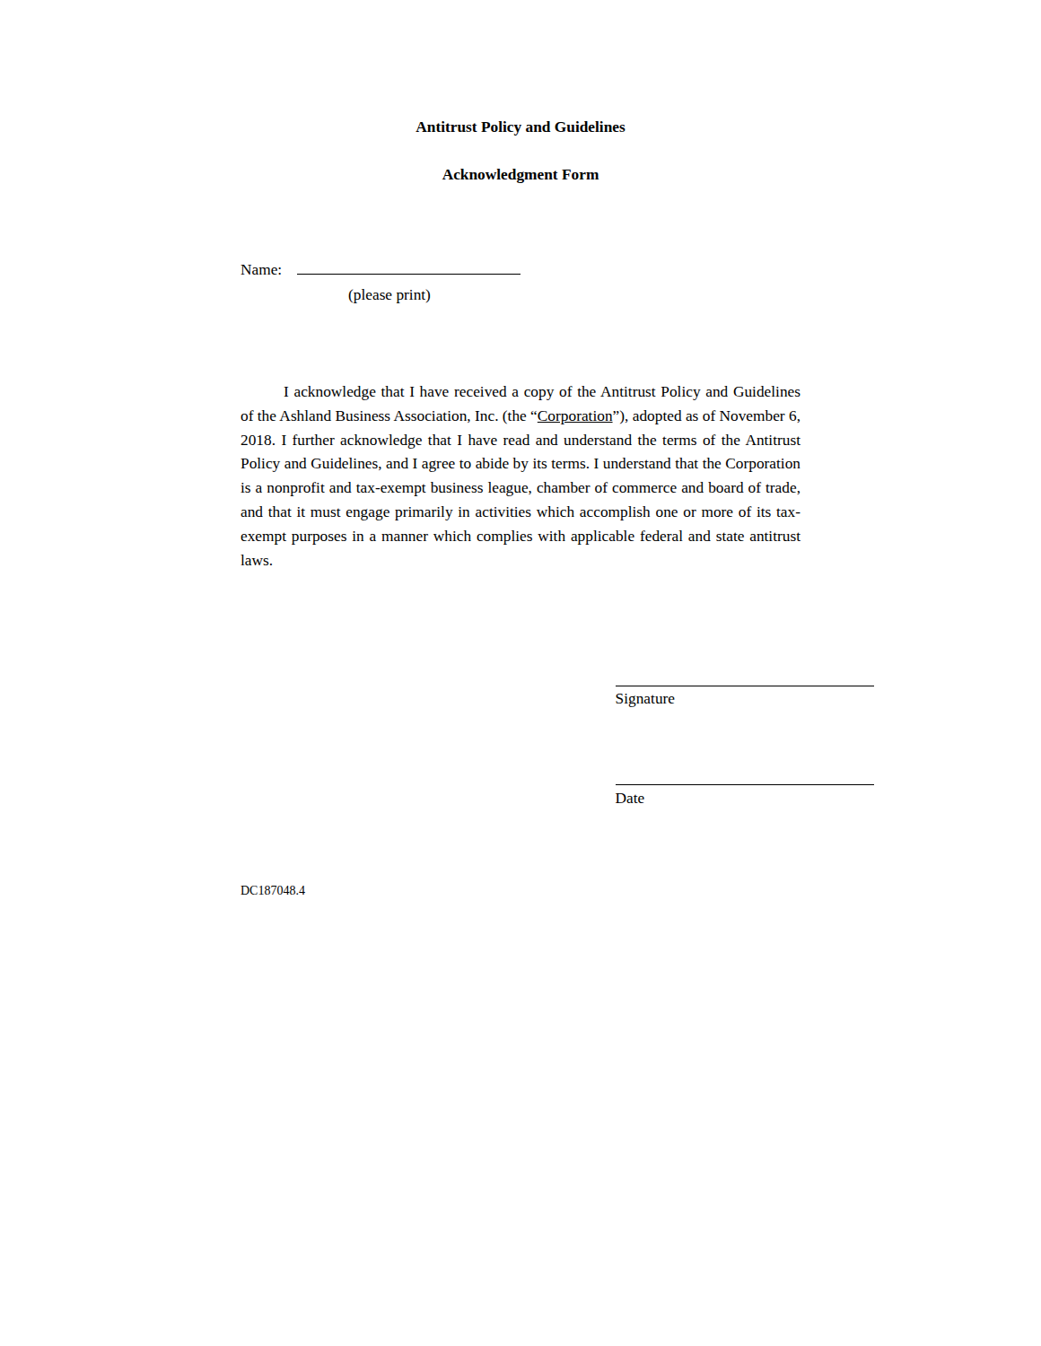Antitrust Policy and Guidelines
Acknowledgment Form
Name:
(please print)
I acknowledge that I have received a copy of the Antitrust Policy and Guidelines of the Ashland Business Association, Inc. (the “Corporation”), adopted as of November 6, 2018. I further acknowledge that I have read and understand the terms of the Antitrust Policy and Guidelines, and I agree to abide by its terms. I understand that the Corporation is a nonprofit and tax-exempt business league, chamber of commerce and board of trade, and that it must engage primarily in activities which accomplish one or more of its tax-exempt purposes in a manner which complies with applicable federal and state antitrust laws.
Signature
Date
DC187048.4